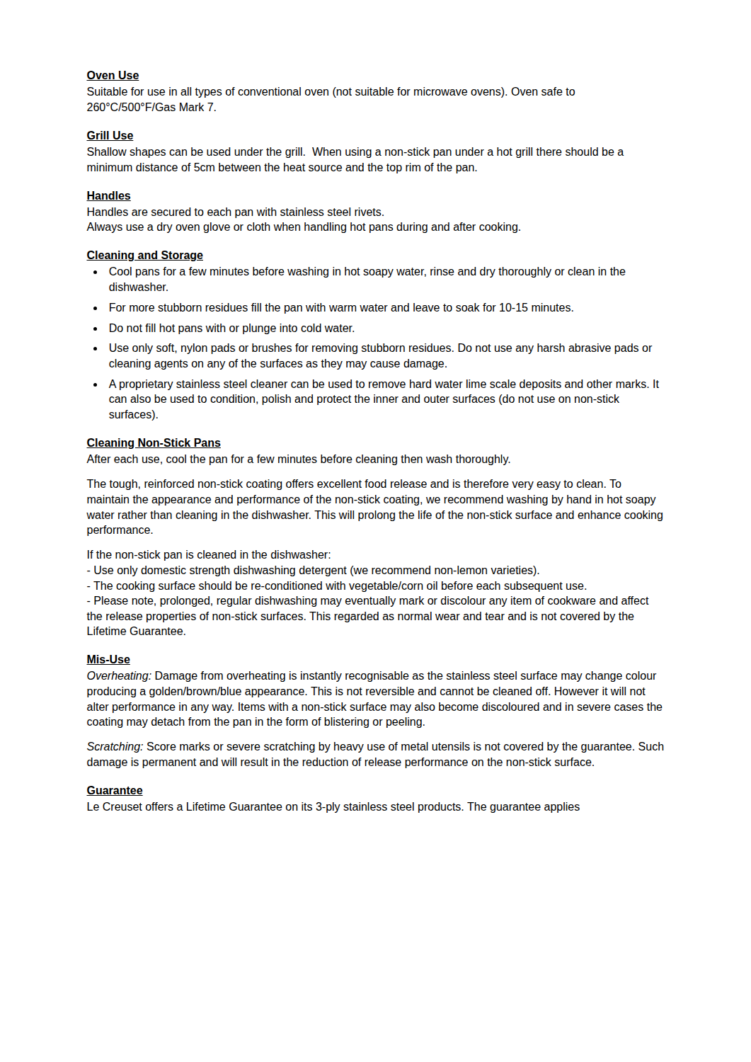Oven Use
Suitable for use in all types of conventional oven (not suitable for microwave ovens). Oven safe to 260°C/500°F/Gas Mark 7.
Grill Use
Shallow shapes can be used under the grill. When using a non-stick pan under a hot grill there should be a minimum distance of 5cm between the heat source and the top rim of the pan.
Handles
Handles are secured to each pan with stainless steel rivets.
Always use a dry oven glove or cloth when handling hot pans during and after cooking.
Cleaning and Storage
Cool pans for a few minutes before washing in hot soapy water, rinse and dry thoroughly or clean in the dishwasher.
For more stubborn residues fill the pan with warm water and leave to soak for 10-15 minutes.
Do not fill hot pans with or plunge into cold water.
Use only soft, nylon pads or brushes for removing stubborn residues. Do not use any harsh abrasive pads or cleaning agents on any of the surfaces as they may cause damage.
A proprietary stainless steel cleaner can be used to remove hard water lime scale deposits and other marks. It can also be used to condition, polish and protect the inner and outer surfaces (do not use on non-stick surfaces).
Cleaning Non-Stick Pans
After each use, cool the pan for a few minutes before cleaning then wash thoroughly.
The tough, reinforced non-stick coating offers excellent food release and is therefore very easy to clean. To maintain the appearance and performance of the non-stick coating, we recommend washing by hand in hot soapy water rather than cleaning in the dishwasher. This will prolong the life of the non-stick surface and enhance cooking performance.
If the non-stick pan is cleaned in the dishwasher:
- Use only domestic strength dishwashing detergent (we recommend non-lemon varieties).
- The cooking surface should be re-conditioned with vegetable/corn oil before each subsequent use.
- Please note, prolonged, regular dishwashing may eventually mark or discolour any item of cookware and affect the release properties of non-stick surfaces. This regarded as normal wear and tear and is not covered by the Lifetime Guarantee.
Mis-Use
Overheating: Damage from overheating is instantly recognisable as the stainless steel surface may change colour producing a golden/brown/blue appearance. This is not reversible and cannot be cleaned off. However it will not alter performance in any way. Items with a non-stick surface may also become discoloured and in severe cases the coating may detach from the pan in the form of blistering or peeling.
Scratching: Score marks or severe scratching by heavy use of metal utensils is not covered by the guarantee. Such damage is permanent and will result in the reduction of release performance on the non-stick surface.
Guarantee
Le Creuset offers a Lifetime Guarantee on its 3-ply stainless steel products. The guarantee applies